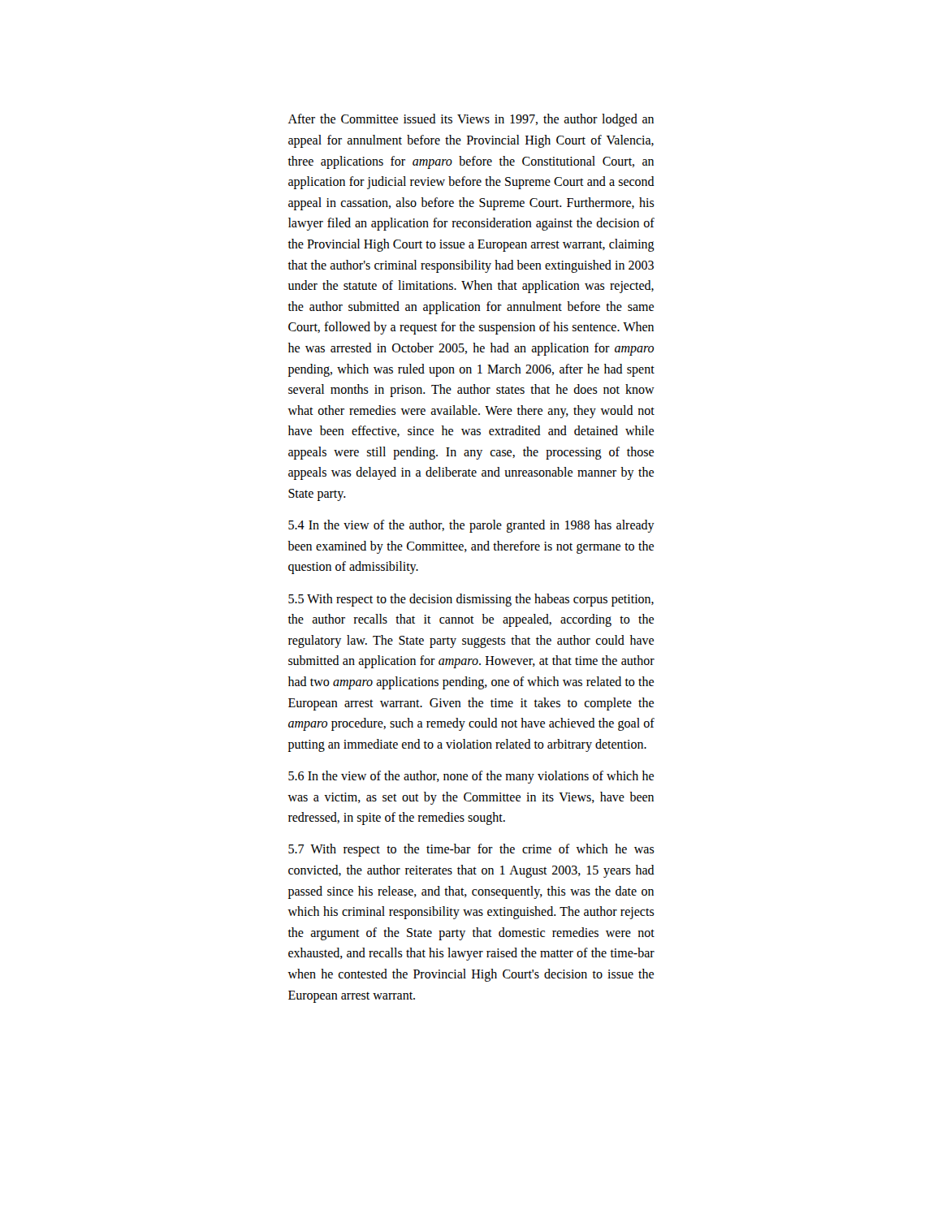After the Committee issued its Views in 1997, the author lodged an appeal for annulment before the Provincial High Court of Valencia, three applications for amparo before the Constitutional Court, an application for judicial review before the Supreme Court and a second appeal in cassation, also before the Supreme Court. Furthermore, his lawyer filed an application for reconsideration against the decision of the Provincial High Court to issue a European arrest warrant, claiming that the author's criminal responsibility had been extinguished in 2003 under the statute of limitations. When that application was rejected, the author submitted an application for annulment before the same Court, followed by a request for the suspension of his sentence. When he was arrested in October 2005, he had an application for amparo pending, which was ruled upon on 1 March 2006, after he had spent several months in prison. The author states that he does not know what other remedies were available. Were there any, they would not have been effective, since he was extradited and detained while appeals were still pending. In any case, the processing of those appeals was delayed in a deliberate and unreasonable manner by the State party.
5.4 In the view of the author, the parole granted in 1988 has already been examined by the Committee, and therefore is not germane to the question of admissibility.
5.5 With respect to the decision dismissing the habeas corpus petition, the author recalls that it cannot be appealed, according to the regulatory law. The State party suggests that the author could have submitted an application for amparo. However, at that time the author had two amparo applications pending, one of which was related to the European arrest warrant. Given the time it takes to complete the amparo procedure, such a remedy could not have achieved the goal of putting an immediate end to a violation related to arbitrary detention.
5.6 In the view of the author, none of the many violations of which he was a victim, as set out by the Committee in its Views, have been redressed, in spite of the remedies sought.
5.7 With respect to the time-bar for the crime of which he was convicted, the author reiterates that on 1 August 2003, 15 years had passed since his release, and that, consequently, this was the date on which his criminal responsibility was extinguished. The author rejects the argument of the State party that domestic remedies were not exhausted, and recalls that his lawyer raised the matter of the time-bar when he contested the Provincial High Court's decision to issue the European arrest warrant.